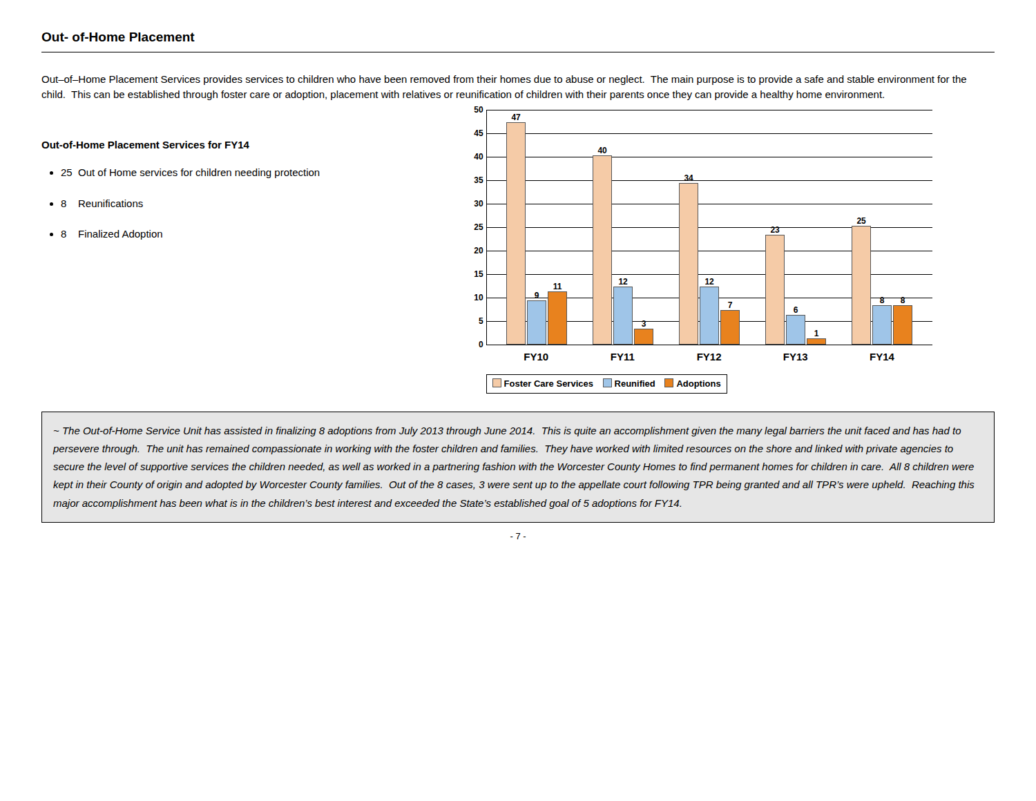Out- of-Home Placement
Out–of–Home Placement Services provides services to children who have been removed from their homes due to abuse or neglect. The main purpose is to provide a safe and stable environment for the child. This can be established through foster care or adoption, placement with relatives or reunification of children with their parents once they can provide a healthy home environment.
Out-of-Home Placement Services for FY14
25 Out of Home services for children needing protection
8 Reunifications
8 Finalized Adoption
50 45 40 35 30 25 20 15 10 5 0
47
9
11
40
12
3
34
12
7
23
6
1
25
8
8
FY10 FY11 FY12 FY13 FY14
Foster Care Services Reunified Adoptions
~ The Out-of-Home Service Unit has assisted in finalizing 8 adoptions from July 2013 through June 2014. This is quite an accomplishment given the many legal barriers the unit faced and has had to persevere through. The unit has remained compassionate in working with the foster children and families. They have worked with limited resources on the shore and linked with private agencies to secure the level of supportive services the children needed, as well as worked in a partnering fashion with the Worcester County Homes to find permanent homes for children in care. All 8 children were kept in their County of origin and adopted by Worcester County families. Out of the 8 cases, 3 were sent up to the appellate court following TPR being granted and all TPR’s were upheld. Reaching this major accomplishment has been what is in the children’s best interest and exceeded the State’s established goal of 5 adoptions for FY14.
- 7 -